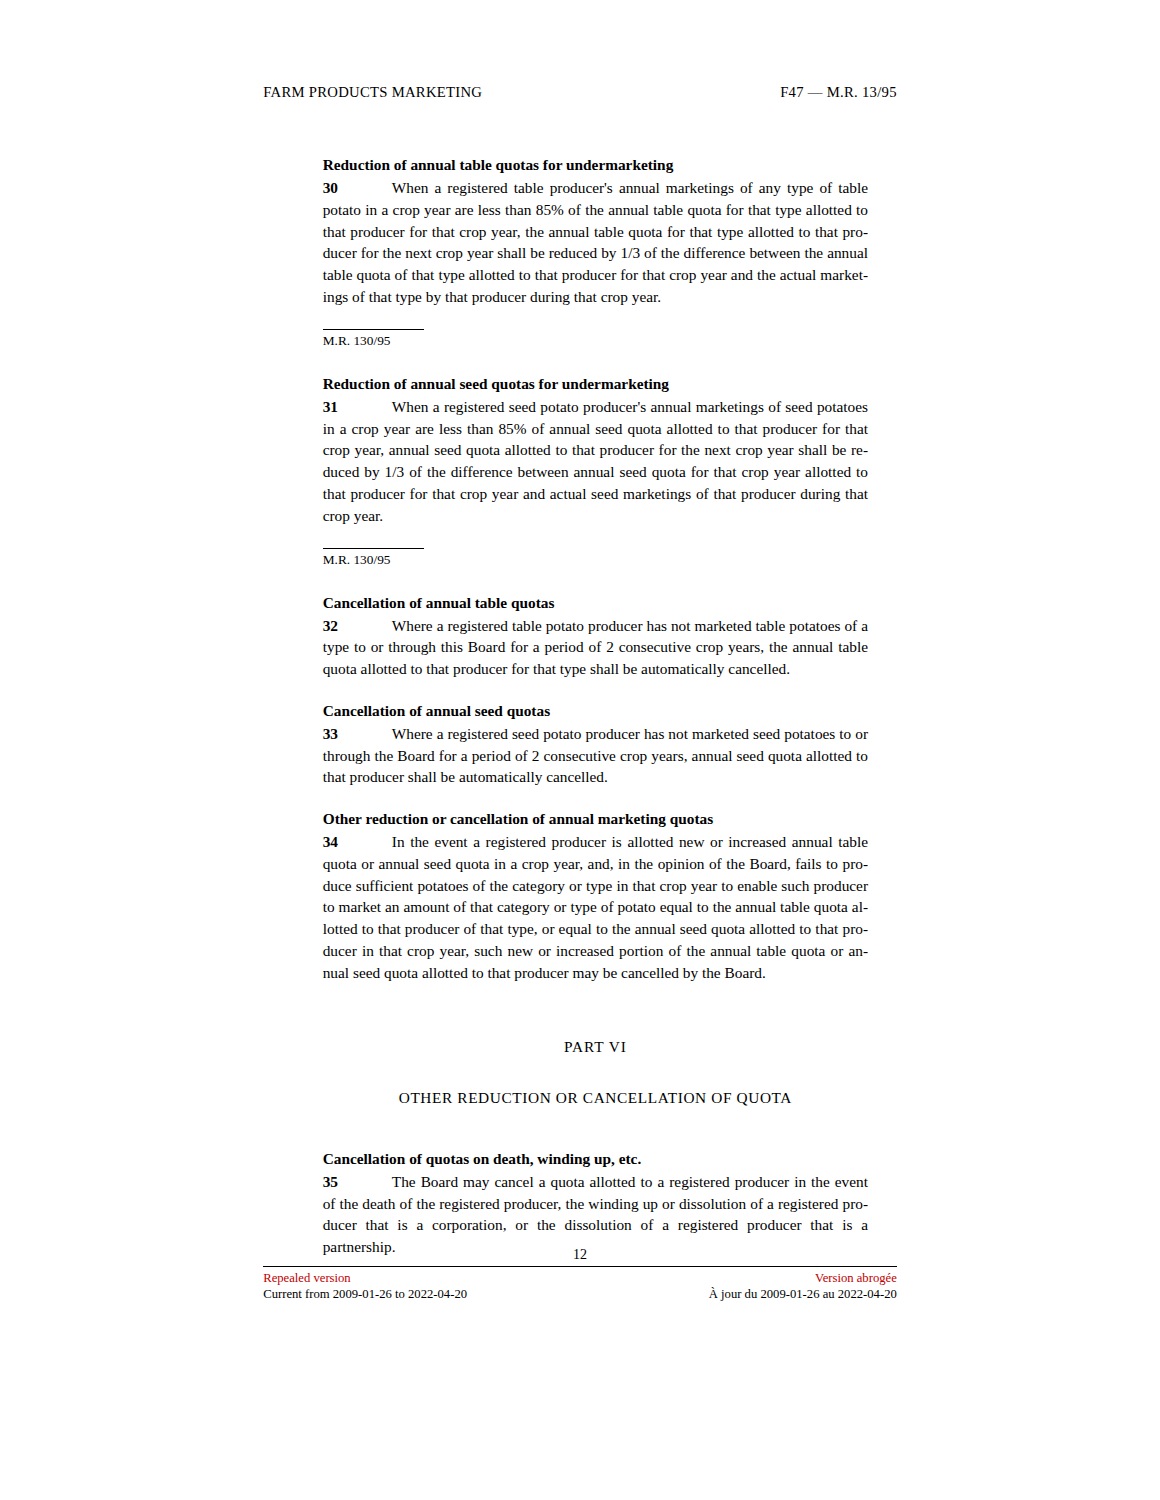Farm Products Marketing
F47 — M.R. 13/95
Reduction of annual table quotas for undermarketing
30 When a registered table producer's annual marketings of any type of table potato in a crop year are less than 85% of the annual table quota for that type allotted to that producer for that crop year, the annual table quota for that type allotted to that producer for the next crop year shall be reduced by 1/3 of the difference between the annual table quota of that type allotted to that producer for that crop year and the actual marketings of that type by that producer during that crop year.
M.R. 130/95
Reduction of annual seed quotas for undermarketing
31 When a registered seed potato producer's annual marketings of seed potatoes in a crop year are less than 85% of annual seed quota allotted to that producer for that crop year, annual seed quota allotted to that producer for the next crop year shall be reduced by 1/3 of the difference between annual seed quota for that crop year allotted to that producer for that crop year and actual seed marketings of that producer during that crop year.
M.R. 130/95
Cancellation of annual table quotas
32 Where a registered table potato producer has not marketed table potatoes of a type to or through this Board for a period of 2 consecutive crop years, the annual table quota allotted to that producer for that type shall be automatically cancelled.
Cancellation of annual seed quotas
33 Where a registered seed potato producer has not marketed seed potatoes to or through the Board for a period of 2 consecutive crop years, annual seed quota allotted to that producer shall be automatically cancelled.
Other reduction or cancellation of annual marketing quotas
34 In the event a registered producer is allotted new or increased annual table quota or annual seed quota in a crop year, and, in the opinion of the Board, fails to produce sufficient potatoes of the category or type in that crop year to enable such producer to market an amount of that category or type of potato equal to the annual table quota allotted to that producer of that type, or equal to the annual seed quota allotted to that producer in that crop year, such new or increased portion of the annual table quota or annual seed quota allotted to that producer may be cancelled by the Board.
PART VI
OTHER REDUCTION OR CANCELLATION OF QUOTA
Cancellation of quotas on death, winding up, etc.
35 The Board may cancel a quota allotted to a registered producer in the event of the death of the registered producer, the winding up or dissolution of a registered producer that is a corporation, or the dissolution of a registered producer that is a partnership.
12
Repealed version
Current from 2009-01-26 to 2022-04-20
Version abrogée
À jour du 2009-01-26 au 2022-04-20